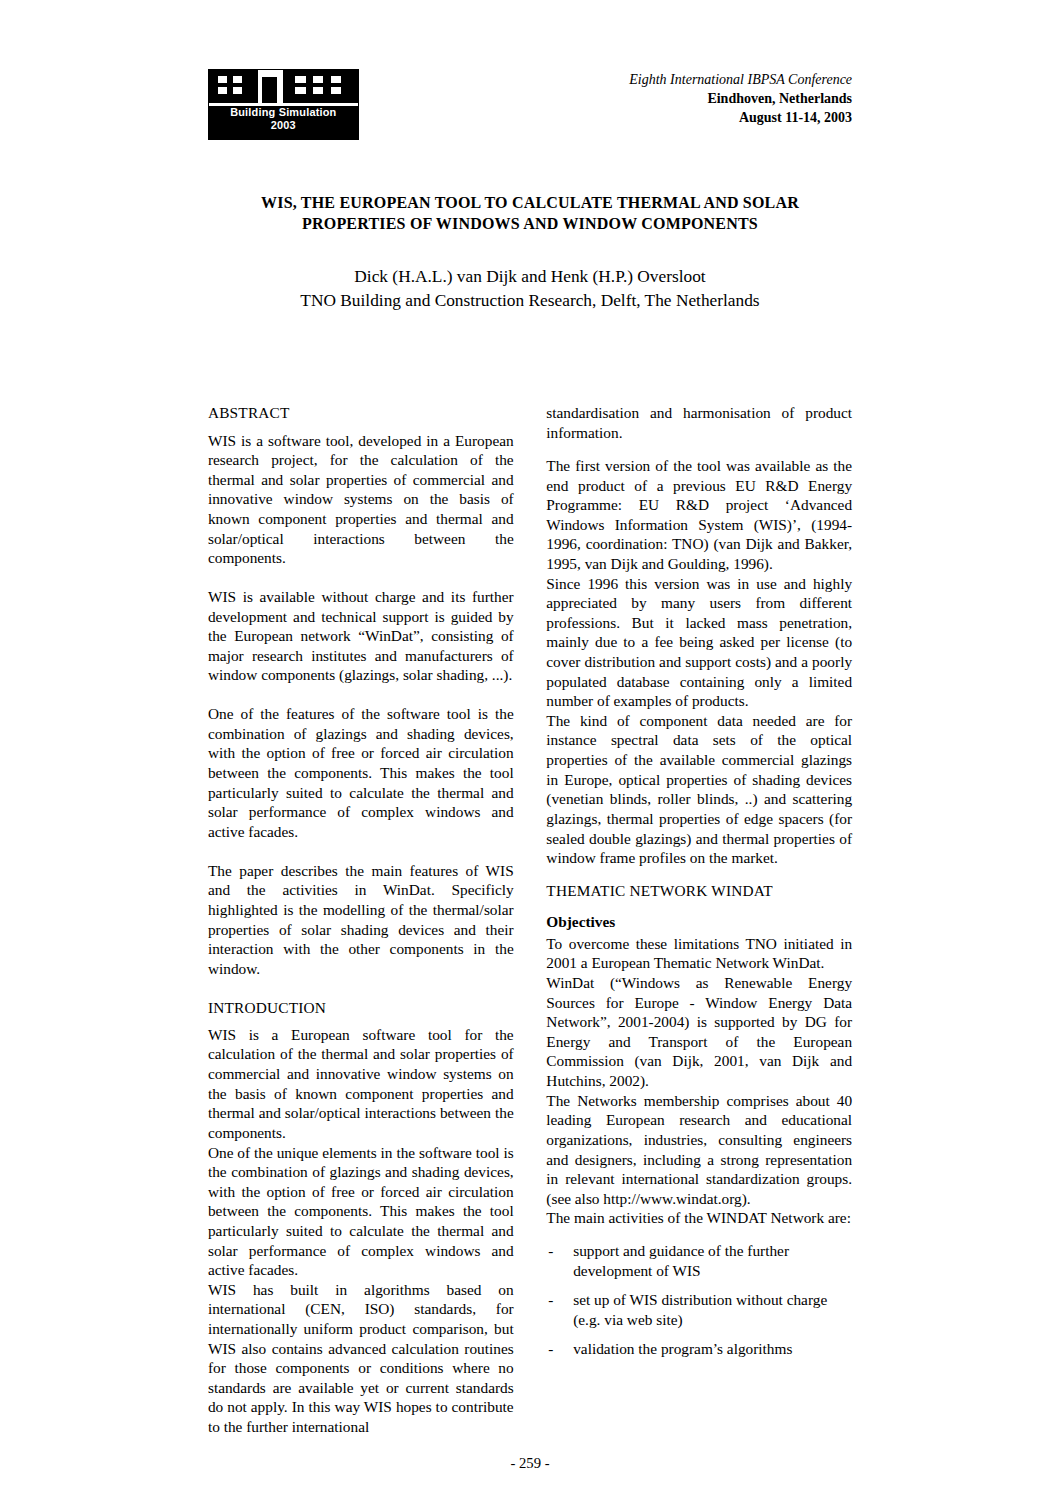Building Simulation2003
Eighth International IBPSA Conference
Eindhoven, Netherlands
August 11-14, 2003
WIS, the European Tool to Calculate Thermal and Solar
Properties of Windows and Window Components
Dick (H.A.L.) van Dijk and Henk (H.P.) Oversloot
TNO Building and Construction Research, Delft, The Netherlands
Abstract
WIS is a software tool, developed in a European research project, for the calculation of the thermal and solar properties of commercial and innovative window systems on the basis of known component properties and thermal and solar/optical interactions between the components.
WIS is available without charge and its further development and technical support is guided by the European network “WinDat”, consisting of major research institutes and manufacturers of window components (glazings, solar shading, ...).
One of the features of the software tool is the combination of glazings and shading devices, with the option of free or forced air circulation between the components. This makes the tool particularly suited to calculate the thermal and solar performance of complex windows and active facades.
The paper describes the main features of WIS and the activities in WinDat. Specificly highlighted is the modelling of the thermal/solar properties of solar shading devices and their interaction with the other components in the window.
Introduction
WIS is a European software tool for the calculation of the thermal and solar properties of commercial and innovative window systems on the basis of known component properties and thermal and solar/optical interactions between the components.
One of the unique elements in the software tool is the combination of glazings and shading devices, with the option of free or forced air circulation between the components. This makes the tool particularly suited to calculate the thermal and solar performance of complex windows and active facades.
WIS has built in algorithms based on international (CEN, ISO) standards, for internationally uniform product comparison, but WIS also contains advanced calculation routines for those components or conditions where no standards are available yet or current standards do not apply. In this way WIS hopes to contribute to the further international
standardisation and harmonisation of product information.
The first version of the tool was available as the end product of a previous EU R&D Energy Programme: EU R&D project ‘Advanced Windows Information System (WIS)’, (1994-1996, coordination: TNO) (van Dijk and Bakker, 1995, van Dijk and Goulding, 1996).
Since 1996 this version was in use and highly appreciated by many users from different professions. But it lacked mass penetration, mainly due to a fee being asked per license (to cover distribution and support costs) and a poorly populated database containing only a limited number of examples of products.
The kind of component data needed are for instance spectral data sets of the optical properties of the available commercial glazings in Europe, optical properties of shading devices (venetian blinds, roller blinds, ..) and scattering glazings, thermal properties of edge spacers (for sealed double glazings) and thermal properties of window frame profiles on the market.
Thematic Network Windat
Objectives
To overcome these limitations TNO initiated in 2001 a European Thematic Network WinDat.
WinDat (“Windows as Renewable Energy Sources for Europe - Window Energy Data Network”, 2001-2004) is supported by DG for Energy and Transport of the European Commission (van Dijk, 2001, van Dijk and Hutchins, 2002).
The Networks membership comprises about 40 leading European research and educational organizations, industries, consulting engineers and designers, including a strong representation in relevant international standardization groups. (see also http://www.windat.org).
The main activities of the WINDAT Network are:
support and guidance of the further development of WIS
set up of WIS distribution without charge (e.g. via web site)
validation the program’s algorithms
- 259 -